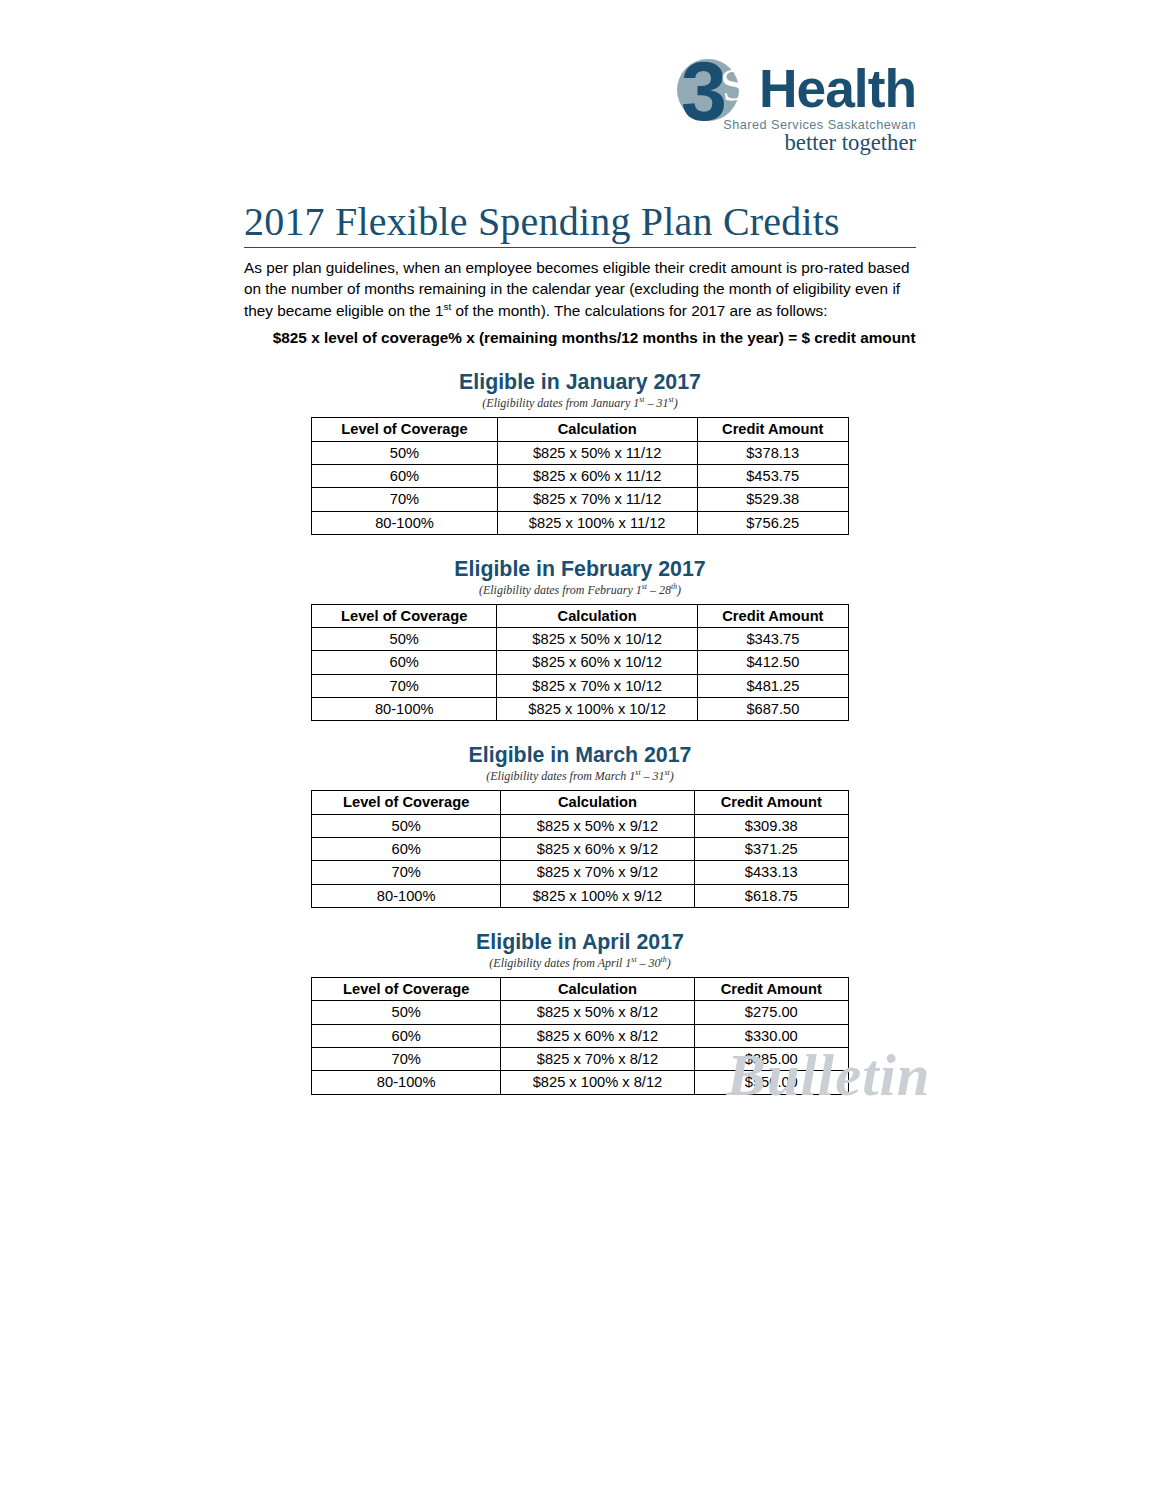3
S
Health
Shared Services Saskatchewan
better together
2017 Flexible Spending Plan Credits
As per plan guidelines, when an employee becomes eligible their credit amount is pro-rated based on the number of months remaining in the calendar year (excluding the month of eligibility even if they became eligible on the 1st of the month). The calculations for 2017 are as follows:
$825 x level of coverage% x (remaining months/12 months in the year) = $ credit amount
Eligible in January 2017
(Eligibility dates from January 1st – 31st)
| Level of Coverage | Calculation | Credit Amount |
| --- | --- | --- |
| 50% | $825 x 50% x 11/12 | $378.13 |
| 60% | $825 x 60% x 11/12 | $453.75 |
| 70% | $825 x 70% x 11/12 | $529.38 |
| 80-100% | $825 x 100% x 11/12 | $756.25 |
Eligible in February 2017
(Eligibility dates from February 1st – 28th)
| Level of Coverage | Calculation | Credit Amount |
| --- | --- | --- |
| 50% | $825 x 50% x 10/12 | $343.75 |
| 60% | $825 x 60% x 10/12 | $412.50 |
| 70% | $825 x 70% x 10/12 | $481.25 |
| 80-100% | $825 x 100% x 10/12 | $687.50 |
Eligible in March 2017
(Eligibility dates from March 1st – 31st)
| Level of Coverage | Calculation | Credit Amount |
| --- | --- | --- |
| 50% | $825 x 50% x 9/12 | $309.38 |
| 60% | $825 x 60% x 9/12 | $371.25 |
| 70% | $825 x 70% x 9/12 | $433.13 |
| 80-100% | $825 x 100% x 9/12 | $618.75 |
Eligible in April 2017
(Eligibility dates from April 1st – 30th)
| Level of Coverage | Calculation | Credit Amount |
| --- | --- | --- |
| 50% | $825 x 50% x 8/12 | $275.00 |
| 60% | $825 x 60% x 8/12 | $330.00 |
| 70% | $825 x 70% x 8/12 | $385.00 |
| 80-100% | $825 x 100% x 8/12 | $550.00 |
Bulletin